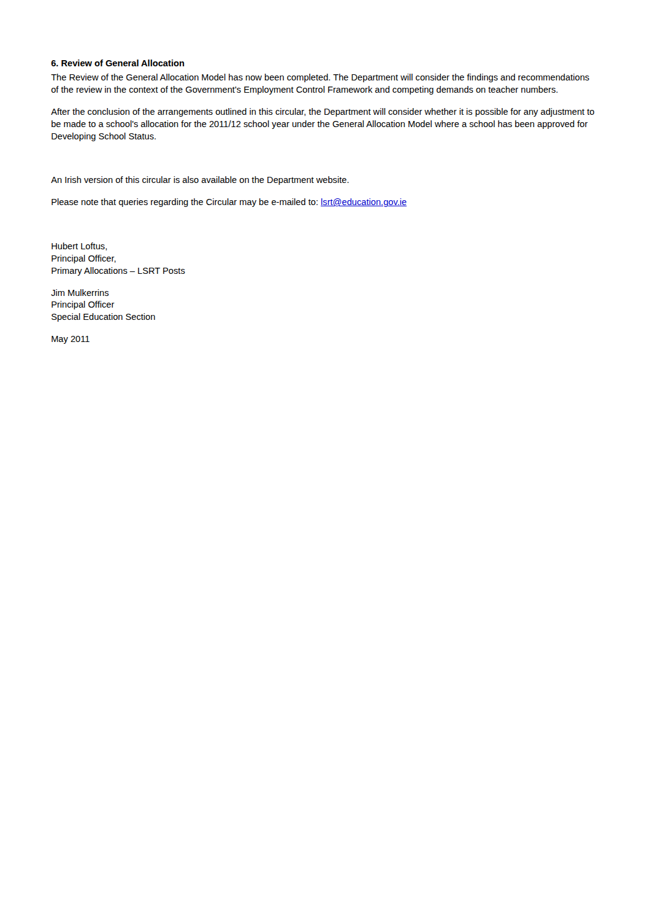6. Review of General Allocation
The Review of the General Allocation Model has now been completed. The Department will consider the findings and recommendations of the review in the context of the Government's Employment Control Framework and competing demands on teacher numbers.
After the conclusion of the arrangements outlined in this circular, the Department will consider whether it is possible for any adjustment to be made to a school's allocation for the 2011/12 school year under the General Allocation Model where a school has been approved for Developing School Status.
An Irish version of this circular is also available on the Department website.
Please note that queries regarding the Circular may be e-mailed to: lsrt@education.gov.ie
Hubert Loftus,
Principal Officer,
Primary Allocations – LSRT Posts
Jim Mulkerrins
Principal Officer
Special Education Section
May 2011